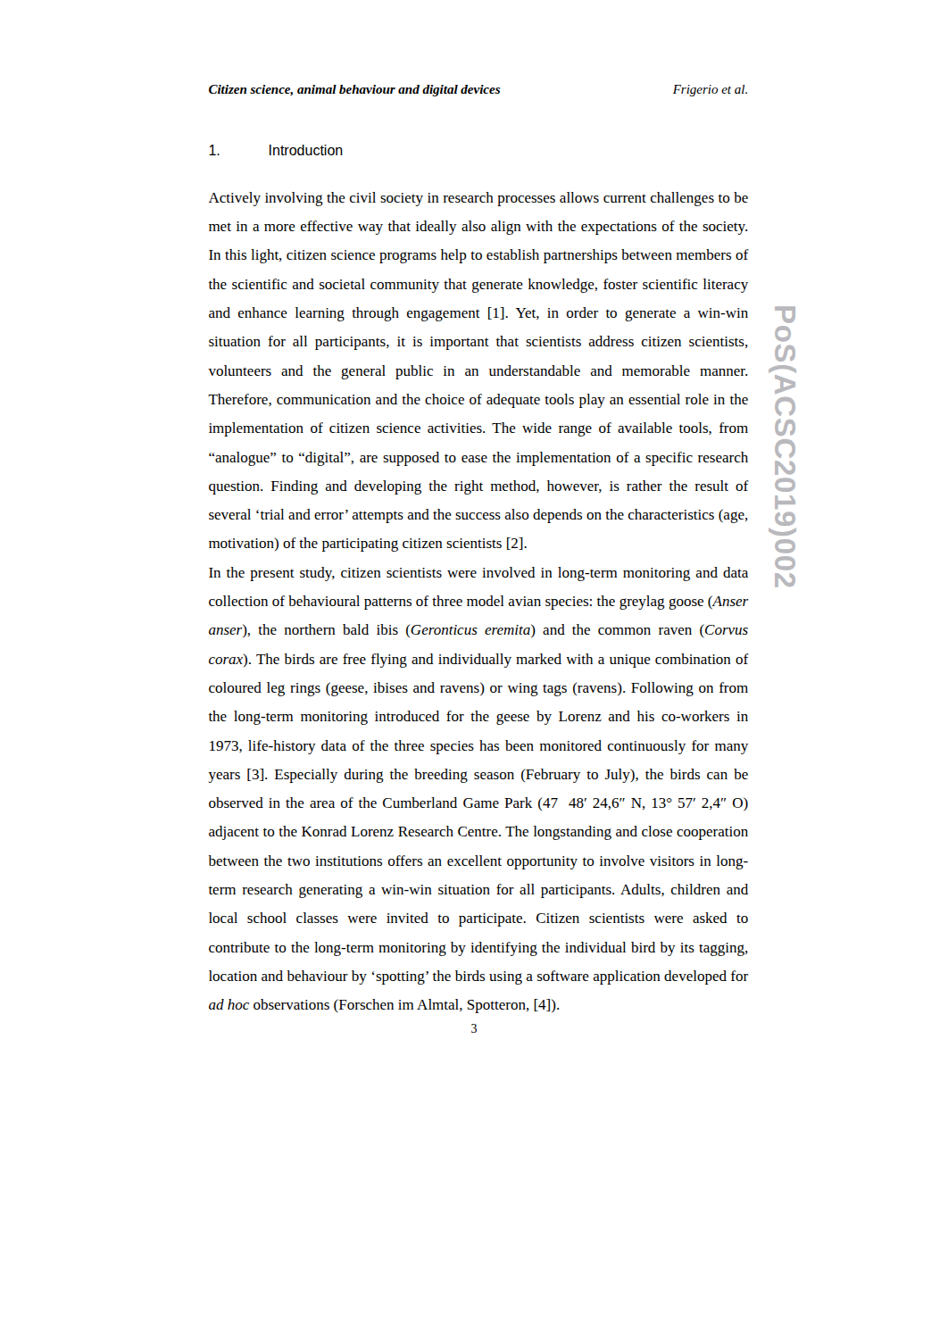Citizen science, animal behaviour and digital devices
Frigerio et al.
1. Introduction
Actively involving the civil society in research processes allows current challenges to be met in a more effective way that ideally also align with the expectations of the society. In this light, citizen science programs help to establish partnerships between members of the scientific and societal community that generate knowledge, foster scientific literacy and enhance learning through engagement [1]. Yet, in order to generate a win-win situation for all participants, it is important that scientists address citizen scientists, volunteers and the general public in an understandable and memorable manner. Therefore, communication and the choice of adequate tools play an essential role in the implementation of citizen science activities. The wide range of available tools, from “analogue” to “digital”, are supposed to ease the implementation of a specific research question. Finding and developing the right method, however, is rather the result of several ‘trial and error’ attempts and the success also depends on the characteristics (age, motivation) of the participating citizen scientists [2].
In the present study, citizen scientists were involved in long-term monitoring and data collection of behavioural patterns of three model avian species: the greylag goose (Anser anser), the northern bald ibis (Geronticus eremita) and the common raven (Corvus corax). The birds are free flying and individually marked with a unique combination of coloured leg rings (geese, ibises and ravens) or wing tags (ravens). Following on from the long-term monitoring introduced for the geese by Lorenz and his co-workers in 1973, life-history data of the three species has been monitored continuously for many years [3]. Especially during the breeding season (February to July), the birds can be observed in the area of the Cumberland Game Park (47 48′ 24,6″ N, 13° 57′ 2,4″ O) adjacent to the Konrad Lorenz Research Centre. The longstanding and close cooperation between the two institutions offers an excellent opportunity to involve visitors in long-term research generating a win-win situation for all participants. Adults, children and local school classes were invited to participate. Citizen scientists were asked to contribute to the long-term monitoring by identifying the individual bird by its tagging, location and behaviour by ‘spotting’ the birds using a software application developed for ad hoc observations (Forschen im Almtal, Spotteron, [4]).
PoS(ACSC2019)002
3